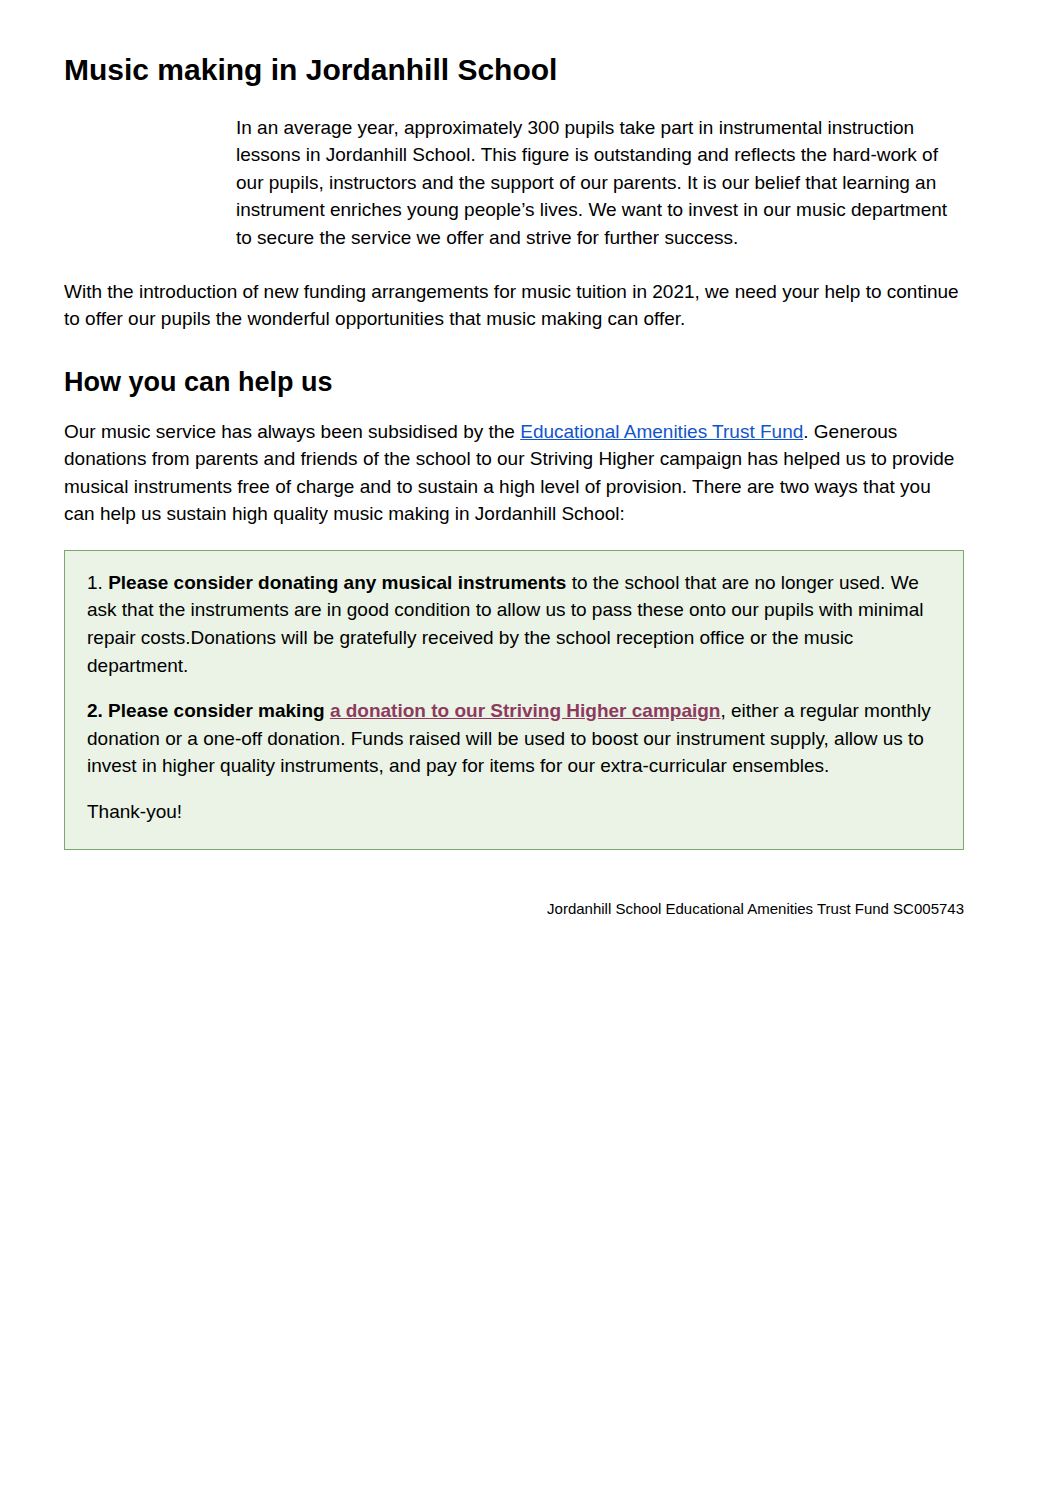Music making in Jordanhill School
In an average year, approximately 300 pupils take part in instrumental instruction lessons in Jordanhill School. This figure is outstanding and reflects the hard-work of our pupils, instructors and the support of our parents. It is our belief that learning an instrument enriches young people’s lives. We want to invest in our music department to secure the service we offer and strive for further success.
With the introduction of new funding arrangements for music tuition in 2021, we need your help to continue to offer our pupils the wonderful opportunities that music making can offer.
How you can help us
Our music service has always been subsidised by the Educational Amenities Trust Fund. Generous donations from parents and friends of the school to our Striving Higher campaign has helped us to provide musical instruments free of charge and to sustain a high level of provision. There are two ways that you can help us sustain high quality music making in Jordanhill School:
1. Please consider donating any musical instruments to the school that are no longer used. We ask that the instruments are in good condition to allow us to pass these onto our pupils with minimal repair costs.Donations will be gratefully received by the school reception office or the music department.
2. Please consider making a donation to our Striving Higher campaign, either a regular monthly donation or a one-off donation. Funds raised will be used to boost our instrument supply, allow us to invest in higher quality instruments, and pay for items for our extra-curricular ensembles.
Thank-you!
Jordanhill School Educational Amenities Trust Fund SC005743